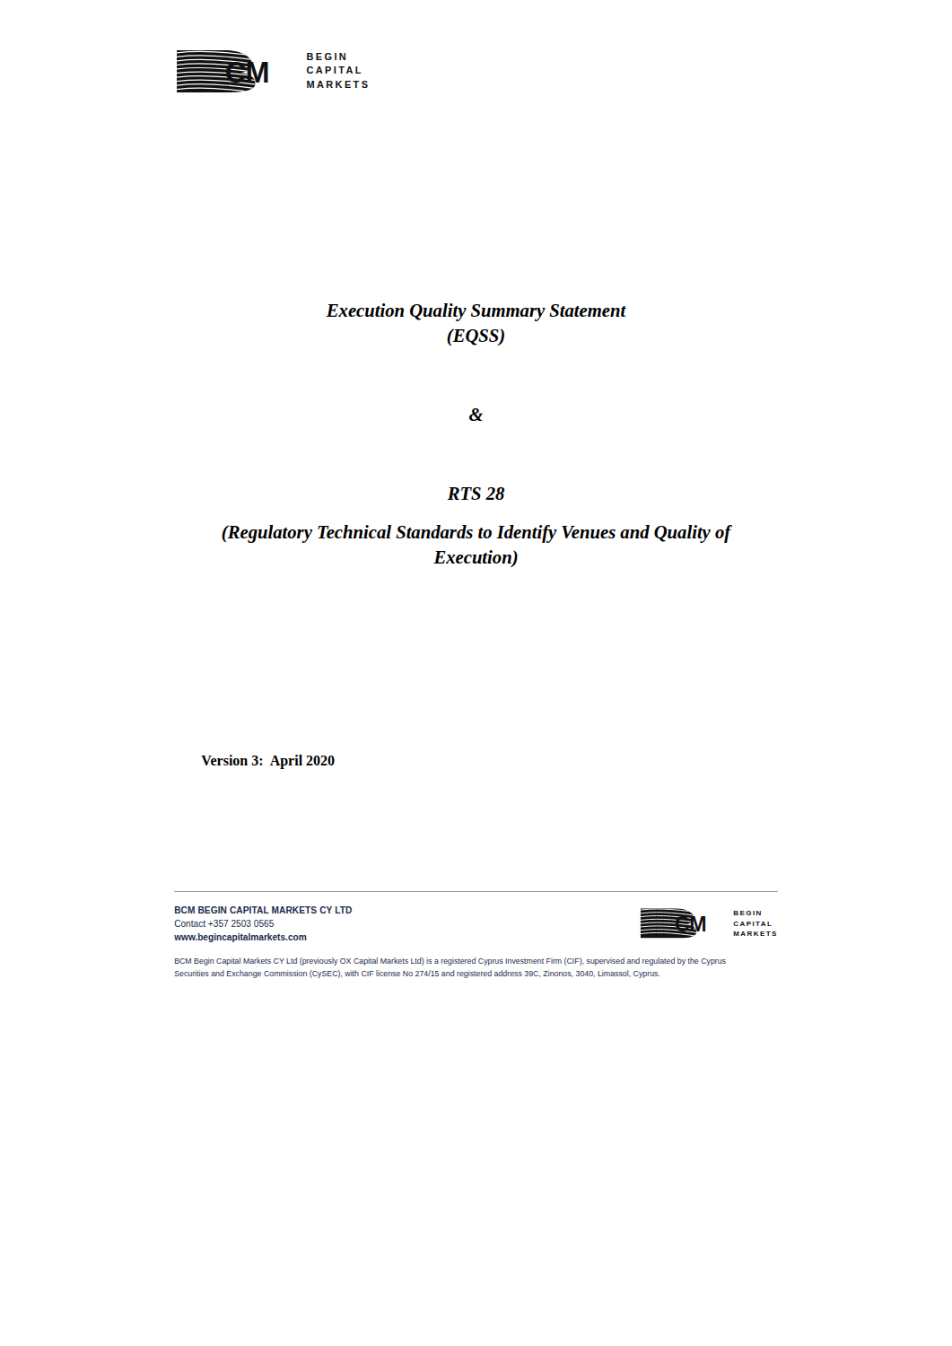CM
BEGIN
CAPITAL
MARKETS
Execution Quality Summary Statement
(EQSS)
&
RTS 28
(Regulatory Technical Standards to Identify Venues and Quality of Execution)
Version 3: April 2020
BCM BEGIN CAPITAL MARKETS CY LTD
Contact +357 2503 0565
www.begincapitalmarkets.com
CM
BEGIN
CAPITAL
MARKETS
BCM Begin Capital Markets CY Ltd (previously OX Capital Markets Ltd) is a registered Cyprus Investment Firm (CIF), supervised and regulated by the Cyprus Securities and Exchange Commission (CySEC), with CIF license No 274/15 and registered address 39C, Zinonos, 3040, Limassol, Cyprus.